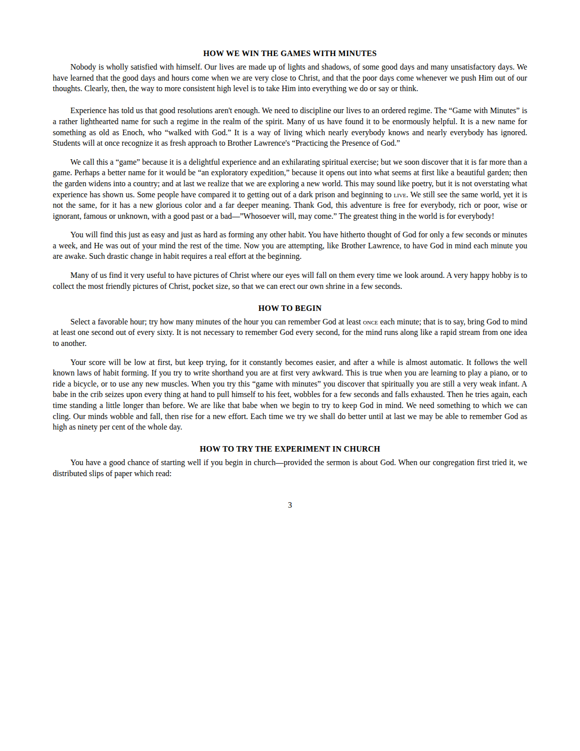How We Win the Games with Minutes
Nobody is wholly satisfied with himself. Our lives are made up of lights and shadows, of some good days and many unsatisfactory days. We have learned that the good days and hours come when we are very close to Christ, and that the poor days come whenever we push Him out of our thoughts. Clearly, then, the way to more consistent high level is to take Him into everything we do or say or think.
Experience has told us that good resolutions aren't enough. We need to discipline our lives to an ordered regime. The “Game with Minutes” is a rather lighthearted name for such a regime in the realm of the spirit. Many of us have found it to be enormously helpful. It is a new name for something as old as Enoch, who “walked with God.” It is a way of living which nearly everybody knows and nearly everybody has ignored. Students will at once recognize it as fresh approach to Brother Lawrence's “Practicing the Presence of God.”
We call this a “game” because it is a delightful experience and an exhilarating spiritual exercise; but we soon discover that it is far more than a game. Perhaps a better name for it would be “an exploratory expedition,” because it opens out into what seems at first like a beautiful garden; then the garden widens into a country; and at last we realize that we are exploring a new world. This may sound like poetry, but it is not overstating what experience has shown us. Some people have compared it to getting out of a dark prison and beginning to live. We still see the same world, yet it is not the same, for it has a new glorious color and a far deeper meaning. Thank God, this adventure is free for everybody, rich or poor, wise or ignorant, famous or unknown, with a good past or a bad—”Whosoever will, may come.” The greatest thing in the world is for everybody!
You will find this just as easy and just as hard as forming any other habit. You have hitherto thought of God for only a few seconds or minutes a week, and He was out of your mind the rest of the time. Now you are attempting, like Brother Lawrence, to have God in mind each minute you are awake. Such drastic change in habit requires a real effort at the beginning.
Many of us find it very useful to have pictures of Christ where our eyes will fall on them every time we look around. A very happy hobby is to collect the most friendly pictures of Christ, pocket size, so that we can erect our own shrine in a few seconds.
How to Begin
Select a favorable hour; try how many minutes of the hour you can remember God at least once each minute; that is to say, bring God to mind at least one second out of every sixty. It is not necessary to remember God every second, for the mind runs along like a rapid stream from one idea to another.
Your score will be low at first, but keep trying, for it constantly becomes easier, and after a while is almost automatic. It follows the well known laws of habit forming. If you try to write shorthand you are at first very awkward. This is true when you are learning to play a piano, or to ride a bicycle, or to use any new muscles. When you try this “game with minutes” you discover that spiritually you are still a very weak infant. A babe in the crib seizes upon every thing at hand to pull himself to his feet, wobbles for a few seconds and falls exhausted. Then he tries again, each time standing a little longer than before. We are like that babe when we begin to try to keep God in mind. We need something to which we can cling. Our minds wobble and fall, then rise for a new effort. Each time we try we shall do better until at last we may be able to remember God as high as ninety per cent of the whole day.
How to Try the Experiment in Church
You have a good chance of starting well if you begin in church—provided the sermon is about God. When our congregation first tried it, we distributed slips of paper which read:
3